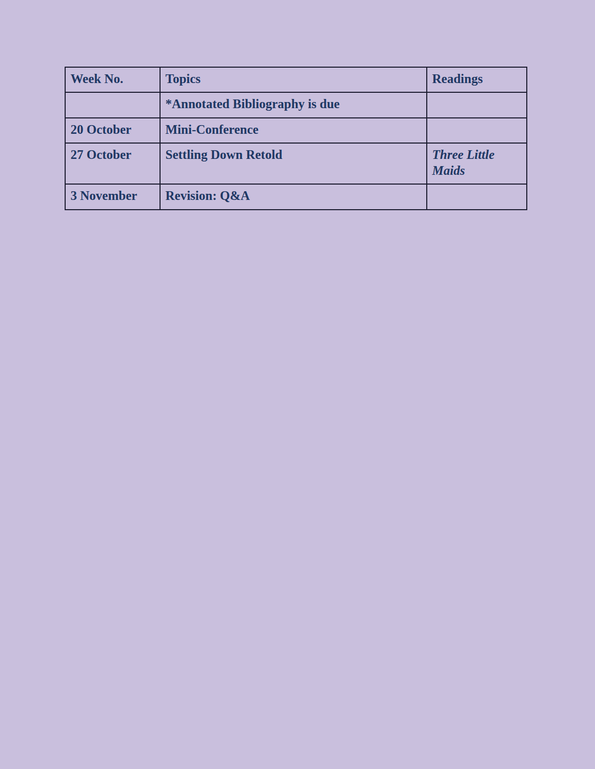| Week No. | Topics | Readings |
| --- | --- | --- |
| | *Annotated Bibliography is due | |
| 20 October | Mini-Conference | |
| 27 October | Settling Down Retold | Three Little Maids |
| 3 November | Revision: Q&A | |